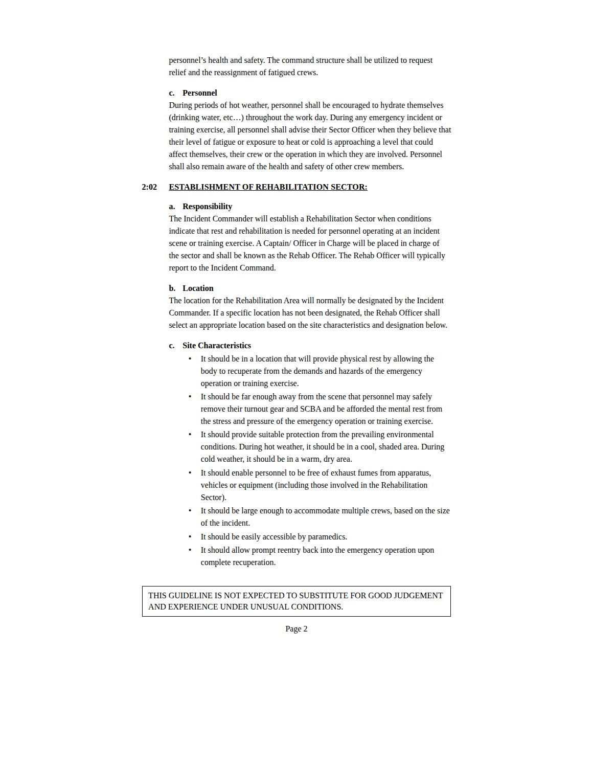personnel’s health and safety. The command structure shall be utilized to request relief and the reassignment of fatigued crews.
c. Personnel
During periods of hot weather, personnel shall be encouraged to hydrate themselves (drinking water, etc…) throughout the work day. During any emergency incident or training exercise, all personnel shall advise their Sector Officer when they believe that their level of fatigue or exposure to heat or cold is approaching a level that could affect themselves, their crew or the operation in which they are involved. Personnel shall also remain aware of the health and safety of other crew members.
2:02 ESTABLISHMENT OF REHABILITATION SECTOR:
a. Responsibility
The Incident Commander will establish a Rehabilitation Sector when conditions indicate that rest and rehabilitation is needed for personnel operating at an incident scene or training exercise. A Captain/ Officer in Charge will be placed in charge of the sector and shall be known as the Rehab Officer. The Rehab Officer will typically report to the Incident Command.
b. Location
The location for the Rehabilitation Area will normally be designated by the Incident Commander. If a specific location has not been designated, the Rehab Officer shall select an appropriate location based on the site characteristics and designation below.
c. Site Characteristics
It should be in a location that will provide physical rest by allowing the body to recuperate from the demands and hazards of the emergency operation or training exercise.
It should be far enough away from the scene that personnel may safely remove their turnout gear and SCBA and be afforded the mental rest from the stress and pressure of the emergency operation or training exercise.
It should provide suitable protection from the prevailing environmental conditions. During hot weather, it should be in a cool, shaded area. During cold weather, it should be in a warm, dry area.
It should enable personnel to be free of exhaust fumes from apparatus, vehicles or equipment (including those involved in the Rehabilitation Sector).
It should be large enough to accommodate multiple crews, based on the size of the incident.
It should be easily accessible by paramedics.
It should allow prompt reentry back into the emergency operation upon complete recuperation.
THIS GUIDELINE IS NOT EXPECTED TO SUBSTITUTE FOR GOOD JUDGEMENT AND EXPERIENCE UNDER UNUSUAL CONDITIONS.
Page 2